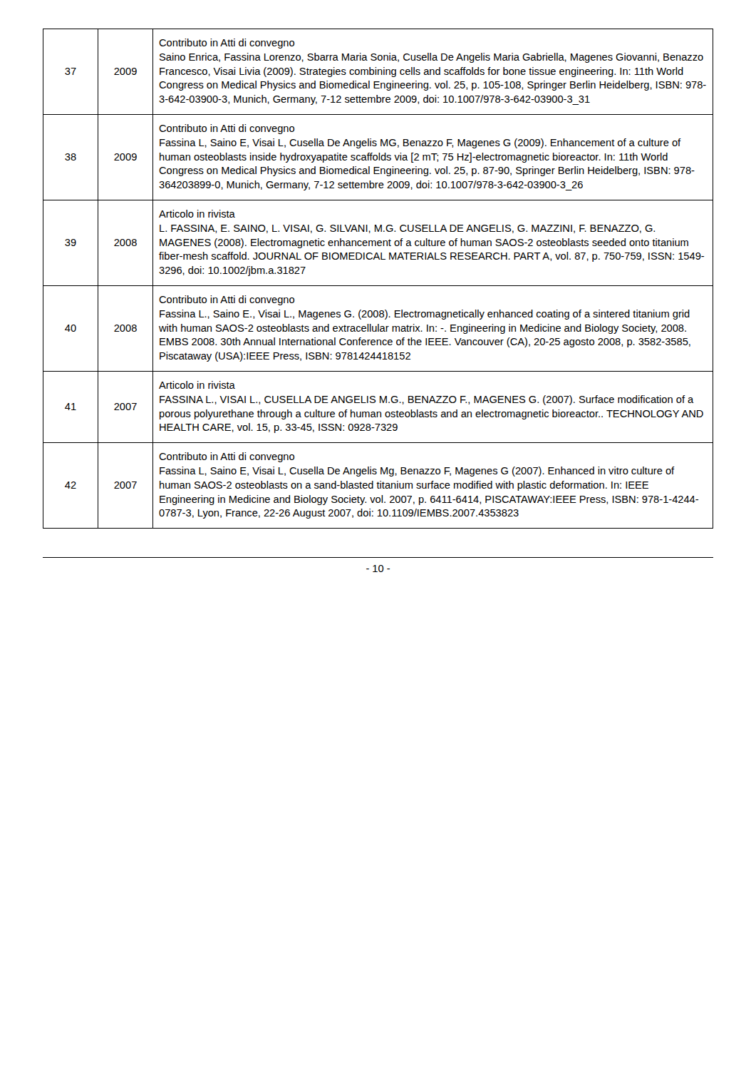| 37 | 2009 | Contributo in Atti di convegno Saino Enrica, Fassina Lorenzo, Sbarra Maria Sonia, Cusella De Angelis Maria Gabriella, Magenes Giovanni, Benazzo Francesco, Visai Livia (2009). Strategies combining cells and scaffolds for bone tissue engineering. In: 11th World Congress on Medical Physics and Biomedical Engineering. vol. 25, p. 105-108, Springer Berlin Heidelberg, ISBN: 978-3-642-03900-3, Munich, Germany, 7-12 settembre 2009, doi: 10.1007/978-3-642-03900-3_31 |
| 38 | 2009 | Contributo in Atti di convegno Fassina L, Saino E, Visai L, Cusella De Angelis MG, Benazzo F, Magenes G (2009). Enhancement of a culture of human osteoblasts inside hydroxyapatite scaffolds via [2 mT; 75 Hz]-electromagnetic bioreactor. In: 11th World Congress on Medical Physics and Biomedical Engineering. vol. 25, p. 87-90, Springer Berlin Heidelberg, ISBN: 978-364203899-0, Munich, Germany, 7-12 settembre 2009, doi: 10.1007/978-3-642-03900-3_26 |
| 39 | 2008 | Articolo in rivista L. FASSINA, E. SAINO, L. VISAI, G. SILVANI, M.G. CUSELLA DE ANGELIS, G. MAZZINI, F. BENAZZO, G. MAGENES (2008). Electromagnetic enhancement of a culture of human SAOS-2 osteoblasts seeded onto titanium fiber-mesh scaffold. JOURNAL OF BIOMEDICAL MATERIALS RESEARCH. PART A, vol. 87, p. 750-759, ISSN: 1549-3296, doi: 10.1002/jbm.a.31827 |
| 40 | 2008 | Contributo in Atti di convegno Fassina L., Saino E., Visai L., Magenes G. (2008). Electromagnetically enhanced coating of a sintered titanium grid with human SAOS-2 osteoblasts and extracellular matrix. In: -. Engineering in Medicine and Biology Society, 2008. EMBS 2008. 30th Annual International Conference of the IEEE. Vancouver (CA), 20-25 agosto 2008, p. 3582-3585, Piscataway (USA):IEEE Press, ISBN: 9781424418152 |
| 41 | 2007 | Articolo in rivista FASSINA L., VISAI L., CUSELLA DE ANGELIS M.G., BENAZZO F., MAGENES G. (2007). Surface modification of a porous polyurethane through a culture of human osteoblasts and an electromagnetic bioreactor.. TECHNOLOGY AND HEALTH CARE, vol. 15, p. 33-45, ISSN: 0928-7329 |
| 42 | 2007 | Contributo in Atti di convegno Fassina L, Saino E, Visai L, Cusella De Angelis Mg, Benazzo F, Magenes G (2007). Enhanced in vitro culture of human SAOS-2 osteoblasts on a sand-blasted titanium surface modified with plastic deformation. In: IEEE Engineering in Medicine and Biology Society. vol. 2007, p. 6411-6414, PISCATAWAY:IEEE Press, ISBN: 978-1-4244-0787-3, Lyon, France, 22-26 August 2007, doi: 10.1109/IEMBS.2007.4353823 |
- 10 -